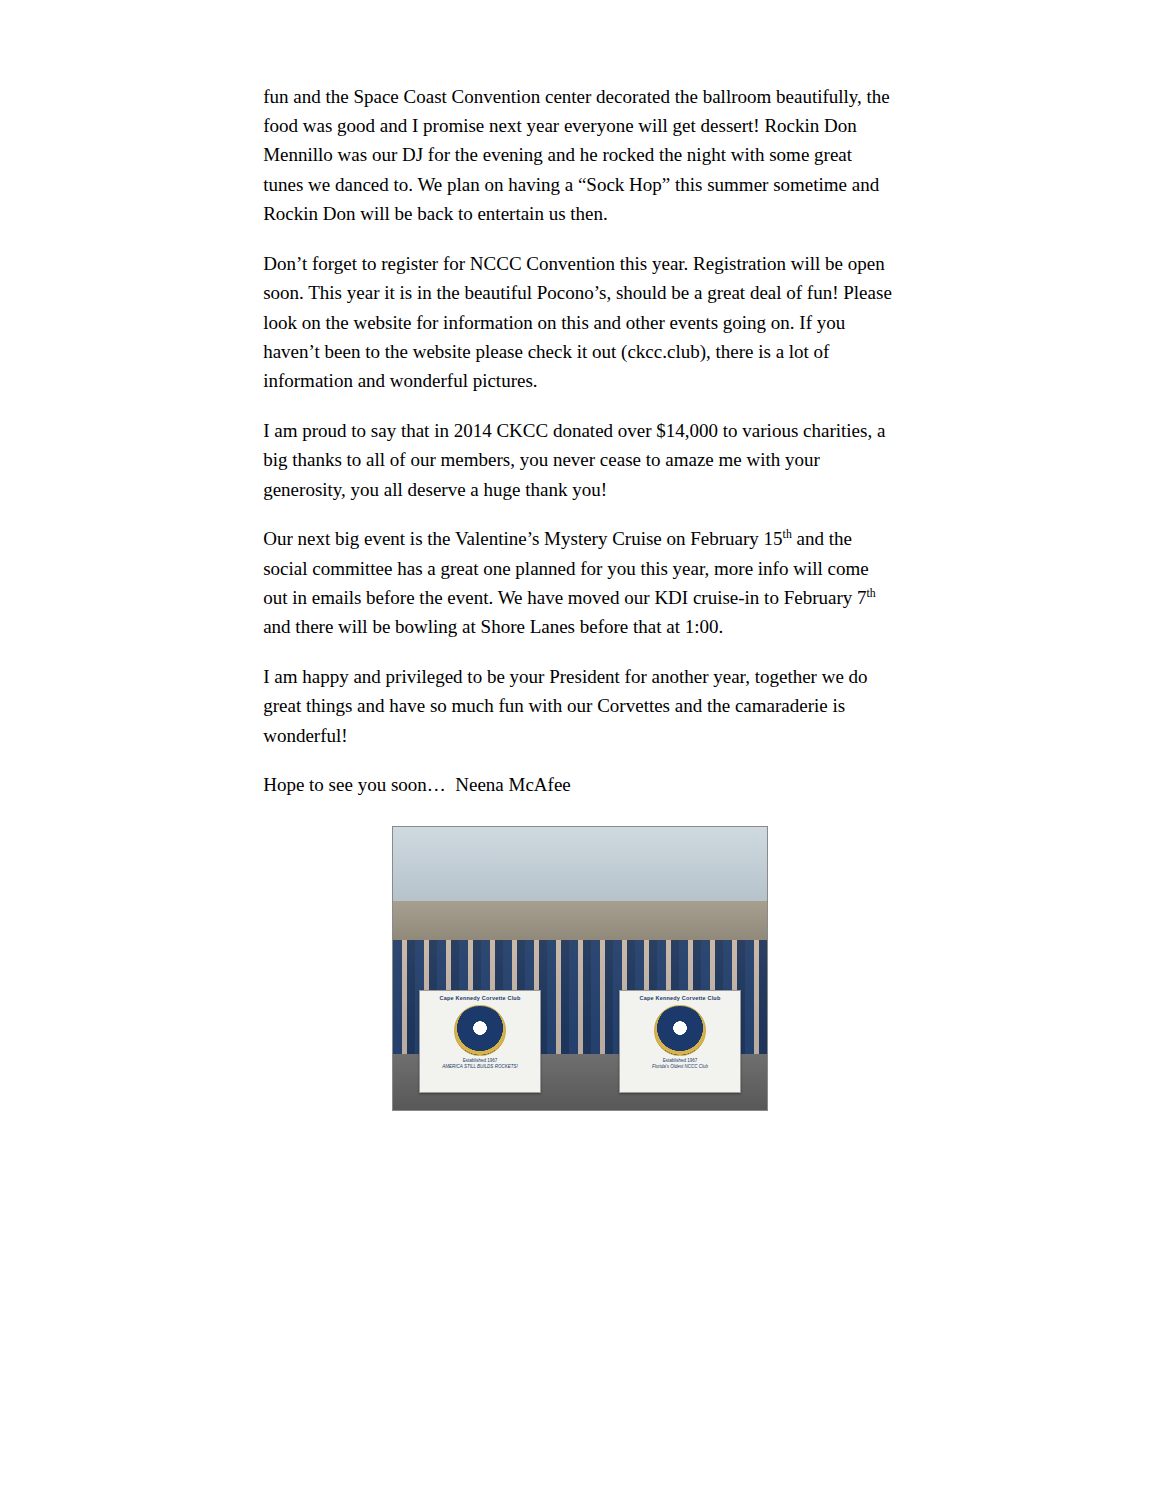fun and the Space Coast Convention center decorated the ballroom beautifully, the food was good and I promise next year everyone will get dessert! Rockin Don Mennillo was our DJ for the evening and he rocked the night with some great tunes we danced to. We plan on having a “Sock Hop” this summer sometime and Rockin Don will be back to entertain us then.
Don’t forget to register for NCCC Convention this year. Registration will be open soon. This year it is in the beautiful Pocono’s, should be a great deal of fun! Please look on the website for information on this and other events going on. If you haven’t been to the website please check it out (ckcc.club), there is a lot of information and wonderful pictures.
I am proud to say that in 2014 CKCC donated over $14,000 to various charities, a big thanks to all of our members, you never cease to amaze me with your generosity, you all deserve a huge thank you!
Our next big event is the Valentine’s Mystery Cruise on February 15th and the social committee has a great one planned for you this year, more info will come out in emails before the event. We have moved our KDI cruise-in to February 7th and there will be bowling at Shore Lanes before that at 1:00.
I am happy and privileged to be your President for another year, together we do great things and have so much fun with our Corvettes and the camaraderie is wonderful!
Hope to see you soon… Neena McAfee
Cape Kennedy Corvette Club
Established 1967
AMERICA STILL BUILDS ROCKETS!
Cape Kennedy Corvette Club
Established 1967
Florida's Oldest NCCC Club